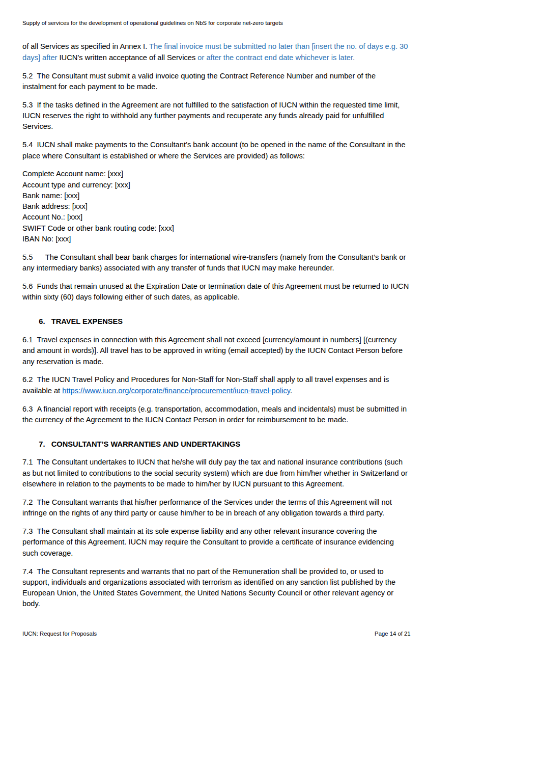Supply of services for the development of operational guidelines on NbS for corporate net-zero targets
of all Services as specified in Annex I. The final invoice must be submitted no later than [insert the no. of days e.g. 30 days] after IUCN’s written acceptance of all Services or after the contract end date whichever is later.
5.2 The Consultant must submit a valid invoice quoting the Contract Reference Number and number of the instalment for each payment to be made.
5.3 If the tasks defined in the Agreement are not fulfilled to the satisfaction of IUCN within the requested time limit, IUCN reserves the right to withhold any further payments and recuperate any funds already paid for unfulfilled Services.
5.4 IUCN shall make payments to the Consultant’s bank account (to be opened in the name of the Consultant in the place where Consultant is established or where the Services are provided) as follows:
Complete Account name: [xxx] Account type and currency: [xxx] Bank name: [xxx] Bank address: [xxx] Account No.: [xxx] SWIFT Code or other bank routing code: [xxx] IBAN No: [xxx]
5.5 The Consultant shall bear bank charges for international wire-transfers (namely from the Consultant’s bank or any intermediary banks) associated with any transfer of funds that IUCN may make hereunder.
5.6 Funds that remain unused at the Expiration Date or termination date of this Agreement must be returned to IUCN within sixty (60) days following either of such dates, as applicable.
6. TRAVEL EXPENSES
6.1 Travel expenses in connection with this Agreement shall not exceed [currency/amount in numbers] [(currency and amount in words)]. All travel has to be approved in writing (email accepted) by the IUCN Contact Person before any reservation is made.
6.2 The IUCN Travel Policy and Procedures for Non-Staff for Non-Staff shall apply to all travel expenses and is available at https://www.iucn.org/corporate/finance/procurement/iucn-travel-policy.
6.3 A financial report with receipts (e.g. transportation, accommodation, meals and incidentals) must be submitted in the currency of the Agreement to the IUCN Contact Person in order for reimbursement to be made.
7. CONSULTANT’S WARRANTIES AND UNDERTAKINGS
7.1 The Consultant undertakes to IUCN that he/she will duly pay the tax and national insurance contributions (such as but not limited to contributions to the social security system) which are due from him/her whether in Switzerland or elsewhere in relation to the payments to be made to him/her by IUCN pursuant to this Agreement.
7.2 The Consultant warrants that his/her performance of the Services under the terms of this Agreement will not infringe on the rights of any third party or cause him/her to be in breach of any obligation towards a third party.
7.3 The Consultant shall maintain at its sole expense liability and any other relevant insurance covering the performance of this Agreement. IUCN may require the Consultant to provide a certificate of insurance evidencing such coverage.
7.4 The Consultant represents and warrants that no part of the Remuneration shall be provided to, or used to support, individuals and organizations associated with terrorism as identified on any sanction list published by the European Union, the United States Government, the United Nations Security Council or other relevant agency or body.
IUCN: Request for Proposals Page 14 of 21